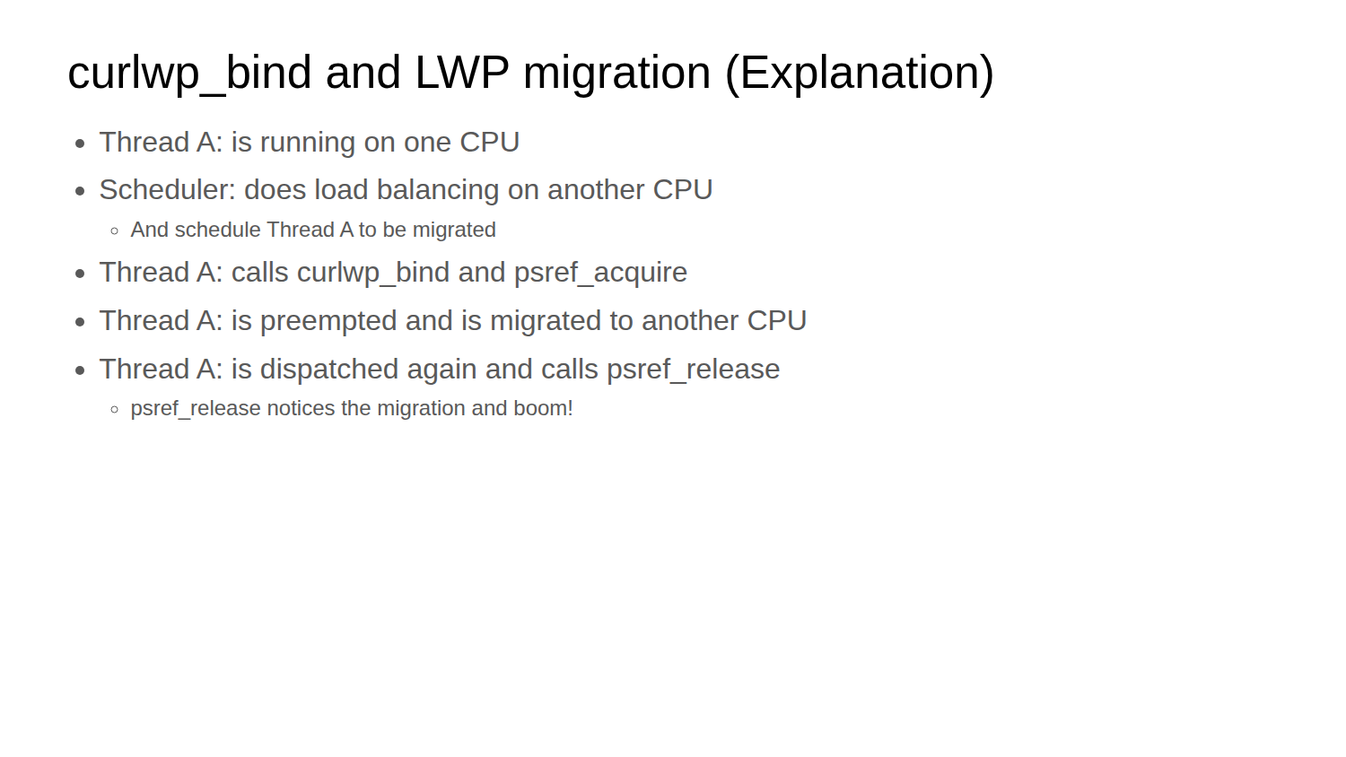curlwp_bind and LWP migration (Explanation)
Thread A: is running on one CPU
Scheduler: does load balancing on another CPU
And schedule Thread A to be migrated
Thread A: calls curlwp_bind and psref_acquire
Thread A: is preempted and is migrated to another CPU
Thread A: is dispatched again and calls psref_release
psref_release notices the migration and boom!